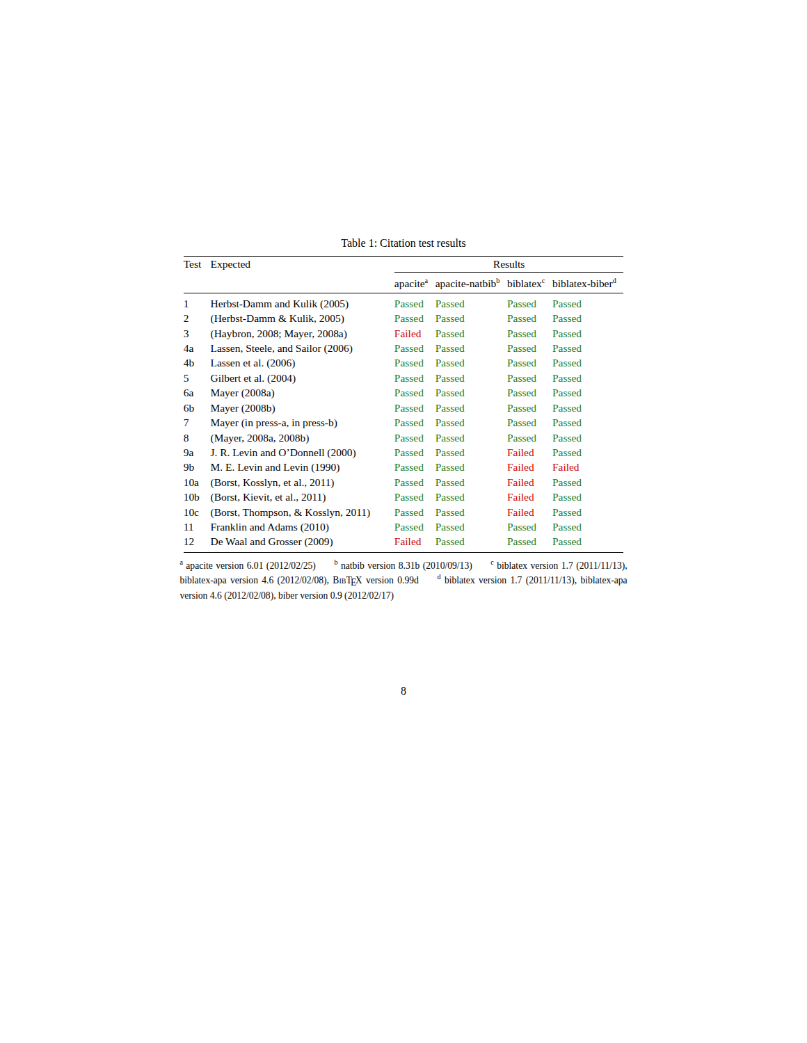Table 1: Citation test results
| Test | Expected | Results |
| | | apacite a | apacite-natbib b | biblatex c | biblatex-biber d |
| 1 | Herbst-Damm and Kulik (2005) | Passed | Passed | Passed | Passed |
| 2 | (Herbst-Damm & Kulik, 2005) | Passed | Passed | Passed | Passed |
| 3 | (Haybron, 2008; Mayer, 2008a) | Failed | Passed | Passed | Passed |
| 4a | Lassen, Steele, and Sailor (2006) | Passed | Passed | Passed | Passed |
| 4b | Lassen et al. (2006) | Passed | Passed | Passed | Passed |
| 5 | Gilbert et al. (2004) | Passed | Passed | Passed | Passed |
| 6a | Mayer (2008a) | Passed | Passed | Passed | Passed |
| 6b | Mayer (2008b) | Passed | Passed | Passed | Passed |
| 7 | Mayer (in press-a, in press-b) | Passed | Passed | Passed | Passed |
| 8 | (Mayer, 2008a, 2008b) | Passed | Passed | Passed | Passed |
| 9a | J. R. Levin and O’Donnell (2000) | Passed | Passed | Failed | Passed |
| 9b | M. E. Levin and Levin (1990) | Passed | Passed | Failed | Failed |
| 10a | (Borst, Kosslyn, et al., 2011) | Passed | Passed | Failed | Passed |
| 10b | (Borst, Kievit, et al., 2011) | Passed | Passed | Failed | Passed |
| 10c | (Borst, Thompson, & Kosslyn, 2011) | Passed | Passed | Failed | Passed |
| 11 | Franklin and Adams (2010) | Passed | Passed | Passed | Passed |
| 12 | De Waal and Grosser (2009) | Failed | Passed | Passed | Passed |
a apacite version 6.01 (2012/02/25) b natbib version 8.31b (2010/09/13) c biblatex version 1.7 (2011/11/13), biblatex-apa version 4.6 (2012/02/08), Bib TEX version 0.99d d biblatex version 1.7 (2011/11/13), biblatex-apa version 4.6 (2012/02/08), biber version 0.9 (2012/02/17)
8